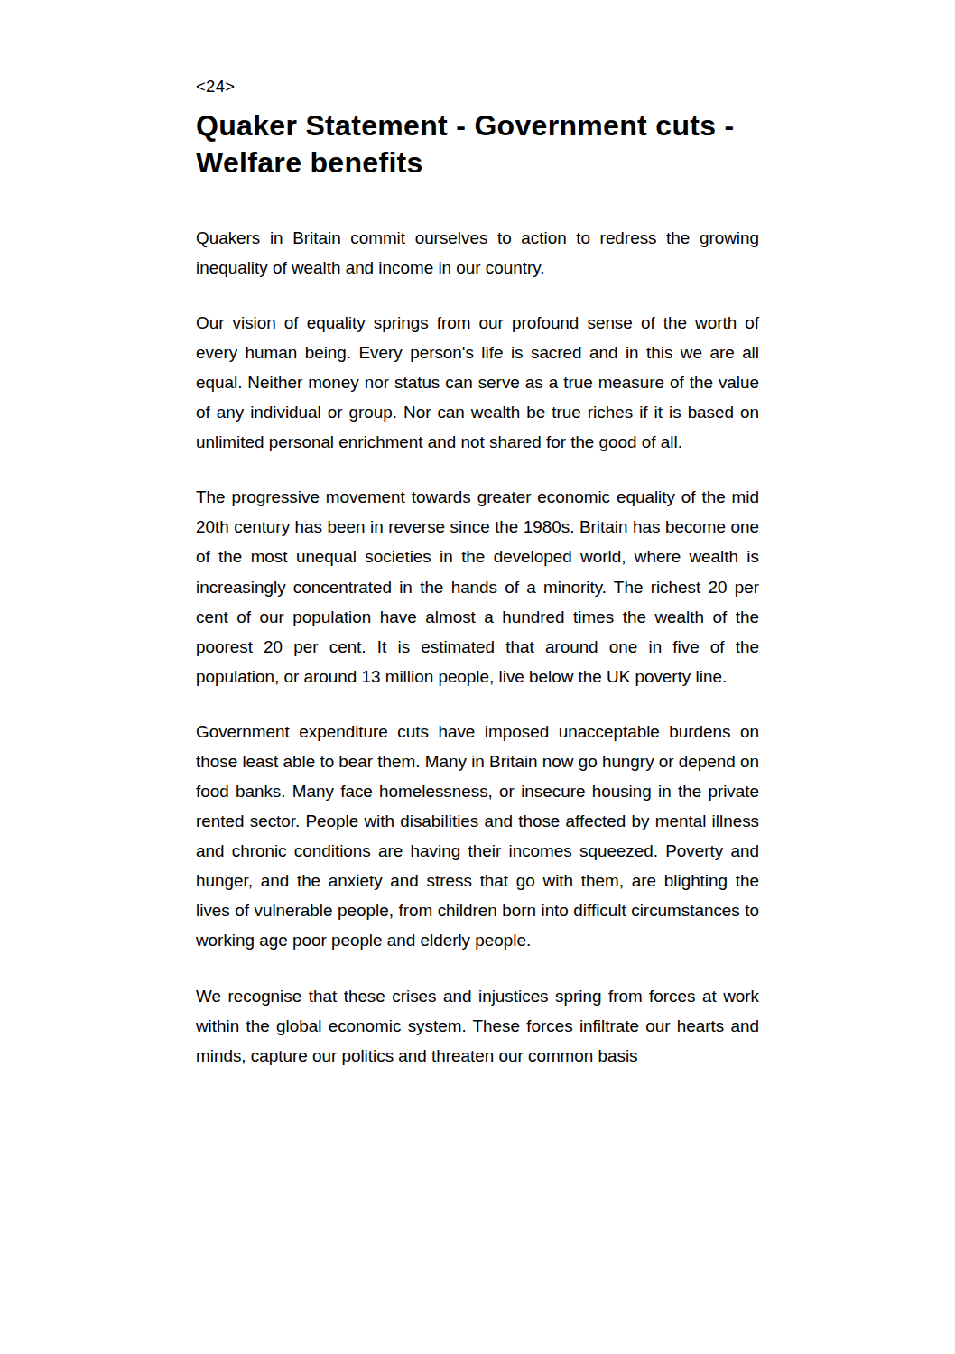<24>
Quaker Statement - Government cuts - Welfare benefits
Quakers in Britain commit ourselves to action to redress the growing inequality of wealth and income in our country.
Our vision of equality springs from our profound sense of the worth of every human being. Every person's life is sacred and in this we are all equal. Neither money nor status can serve as a true measure of the value of any individual or group. Nor can wealth be true riches if it is based on unlimited personal enrichment and not shared for the good of all.
The progressive movement towards greater economic equality of the mid 20th century has been in reverse since the 1980s. Britain has become one of the most unequal societies in the developed world, where wealth is increasingly concentrated in the hands of a minority. The richest 20 per cent of our population have almost a hundred times the wealth of the poorest 20 per cent. It is estimated that around one in five of the population, or around 13 million people, live below the UK poverty line.
Government expenditure cuts have imposed unacceptable burdens on those least able to bear them. Many in Britain now go hungry or depend on food banks. Many face homelessness, or insecure housing in the private rented sector. People with disabilities and those affected by mental illness and chronic conditions are having their incomes squeezed. Poverty and hunger, and the anxiety and stress that go with them, are blighting the lives of vulnerable people, from children born into difficult circumstances to working age poor people and elderly people.
We recognise that these crises and injustices spring from forces at work within the global economic system. These forces infiltrate our hearts and minds, capture our politics and threaten our common basis